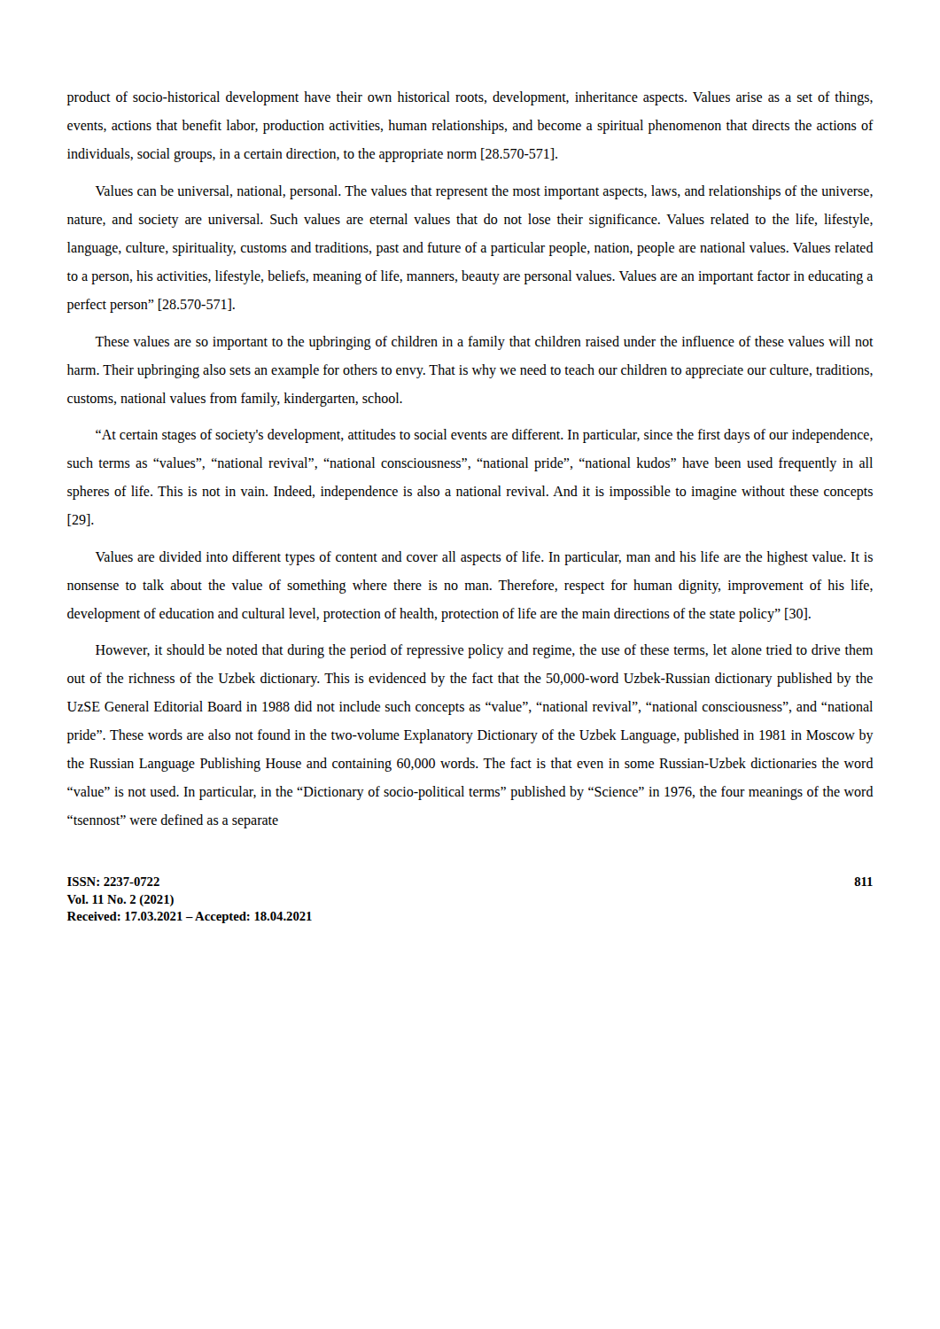product of socio-historical development have their own historical roots, development, inheritance aspects. Values arise as a set of things, events, actions that benefit labor, production activities, human relationships, and become a spiritual phenomenon that directs the actions of individuals, social groups, in a certain direction, to the appropriate norm [28.570-571].
Values can be universal, national, personal. The values that represent the most important aspects, laws, and relationships of the universe, nature, and society are universal. Such values are eternal values that do not lose their significance. Values related to the life, lifestyle, language, culture, spirituality, customs and traditions, past and future of a particular people, nation, people are national values. Values related to a person, his activities, lifestyle, beliefs, meaning of life, manners, beauty are personal values. Values are an important factor in educating a perfect person” [28.570-571].
These values are so important to the upbringing of children in a family that children raised under the influence of these values will not harm. Their upbringing also sets an example for others to envy. That is why we need to teach our children to appreciate our culture, traditions, customs, national values from family, kindergarten, school.
“At certain stages of society's development, attitudes to social events are different. In particular, since the first days of our independence, such terms as “values”, “national revival”, “national consciousness”, “national pride”, “national kudos” have been used frequently in all spheres of life. This is not in vain. Indeed, independence is also a national revival. And it is impossible to imagine without these concepts [29].
Values are divided into different types of content and cover all aspects of life. In particular, man and his life are the highest value. It is nonsense to talk about the value of something where there is no man. Therefore, respect for human dignity, improvement of his life, development of education and cultural level, protection of health, protection of life are the main directions of the state policy” [30].
However, it should be noted that during the period of repressive policy and regime, the use of these terms, let alone tried to drive them out of the richness of the Uzbek dictionary. This is evidenced by the fact that the 50,000-word Uzbek-Russian dictionary published by the UzSE General Editorial Board in 1988 did not include such concepts as “value”, “national revival”, “national consciousness”, and “national pride”. These words are also not found in the two-volume Explanatory Dictionary of the Uzbek Language, published in 1981 in Moscow by the Russian Language Publishing House and containing 60,000 words. The fact is that even in some Russian-Uzbek dictionaries the word “value” is not used. In particular, in the “Dictionary of socio-political terms” published by “Science” in 1976, the four meanings of the word “tsennost” were defined as a separate
811
ISSN: 2237-0722
Vol. 11 No. 2 (2021)
Received: 17.03.2021 – Accepted: 18.04.2021